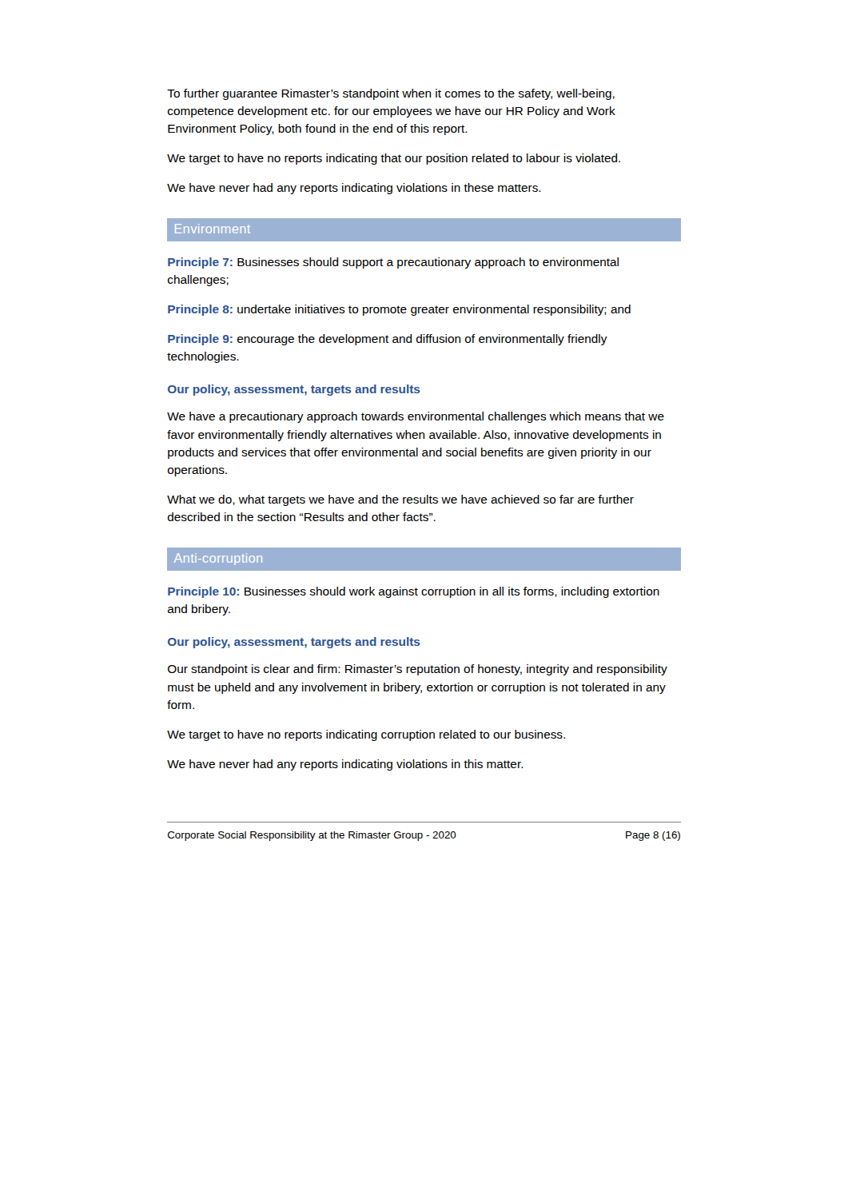To further guarantee Rimaster’s standpoint when it comes to the safety, well-being, competence development etc. for our employees we have our HR Policy and Work Environment Policy, both found in the end of this report.
We target to have no reports indicating that our position related to labour is violated.
We have never had any reports indicating violations in these matters.
Environment
Principle 7: Businesses should support a precautionary approach to environmental challenges;
Principle 8: undertake initiatives to promote greater environmental responsibility; and
Principle 9: encourage the development and diffusion of environmentally friendly technologies.
Our policy, assessment, targets and results
We have a precautionary approach towards environmental challenges which means that we favor environmentally friendly alternatives when available. Also, innovative developments in products and services that offer environmental and social benefits are given priority in our operations.
What we do, what targets we have and the results we have achieved so far are further described in the section “Results and other facts”.
Anti-corruption
Principle 10: Businesses should work against corruption in all its forms, including extortion and bribery.
Our policy, assessment, targets and results
Our standpoint is clear and firm: Rimaster’s reputation of honesty, integrity and responsibility must be upheld and any involvement in bribery, extortion or corruption is not tolerated in any form.
We target to have no reports indicating corruption related to our business.
We have never had any reports indicating violations in this matter.
Corporate Social Responsibility at the Rimaster Group - 2020 Page 8 (16)